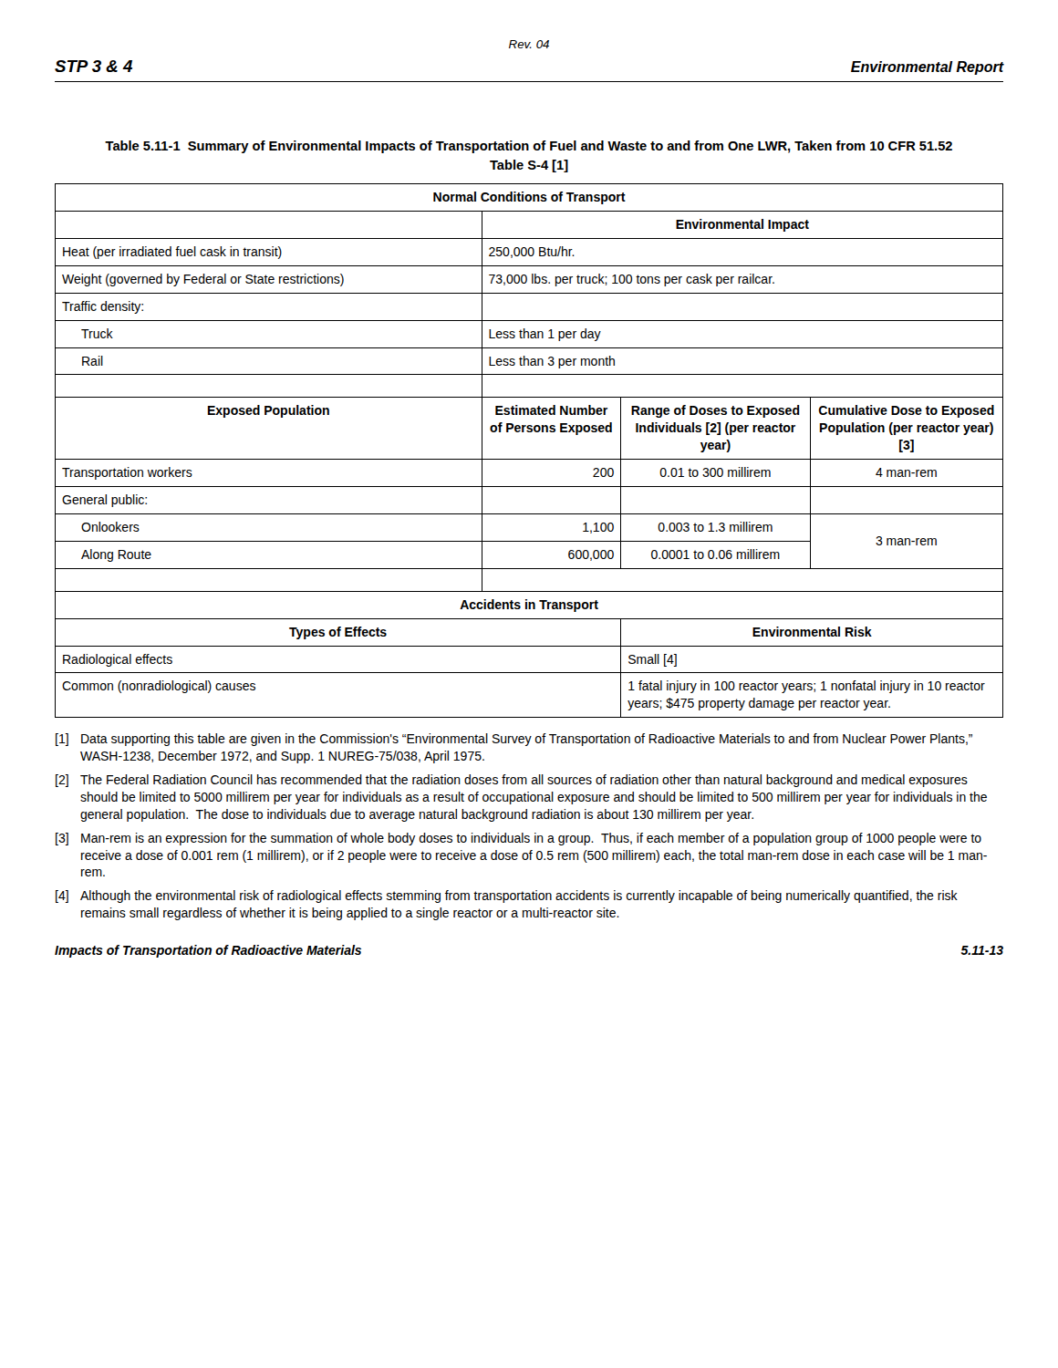Rev. 04
STP 3 & 4
Environmental Report
Table 5.11-1 Summary of Environmental Impacts of Transportation of Fuel and Waste to and from One LWR, Taken from 10 CFR 51.52 Table S-4 [1]
| Normal Conditions of Transport |
| | Environmental Impact |
| Heat (per irradiated fuel cask in transit) | 250,000 Btu/hr. |
| Weight (governed by Federal or State restrictions) | 73,000 lbs. per truck; 100 tons per cask per railcar. |
| Traffic density: | |
| Truck | Less than 1 per day |
| Rail | Less than 3 per month |
| Exposed Population | Estimated Number of Persons Exposed | Range of Doses to Exposed Individuals [2] (per reactor year) | Cumulative Dose to Exposed Population (per reactor year) [3] |
| Transportation workers | 200 | 0.01 to 300 millirem | 4 man-rem |
| General public: | | | |
| Onlookers | 1,100 | 0.003 to 1.3 millirem | 3 man-rem |
| Along Route | 600,000 | 0.0001 to 0.06 millirem |
| Accidents in Transport |
| Types of Effects | Environmental Risk |
| Radiological effects | Small [4] |
| Common (nonradiological) causes | 1 fatal injury in 100 reactor years; 1 nonfatal injury in 10 reactor years; $475 property damage per reactor year. |
[1] Data supporting this table are given in the Commission's “Environmental Survey of Transportation of Radioactive Materials to and from Nuclear Power Plants,” WASH-1238, December 1972, and Supp. 1 NUREG-75/038, April 1975.
[2] The Federal Radiation Council has recommended that the radiation doses from all sources of radiation other than natural background and medical exposures should be limited to 5000 millirem per year for individuals as a result of occupational exposure and should be limited to 500 millirem per year for individuals in the general population. The dose to individuals due to average natural background radiation is about 130 millirem per year.
[3] Man-rem is an expression for the summation of whole body doses to individuals in a group. Thus, if each member of a population group of 1000 people were to receive a dose of 0.001 rem (1 millirem), or if 2 people were to receive a dose of 0.5 rem (500 millirem) each, the total man-rem dose in each case will be 1 man-rem.
[4] Although the environmental risk of radiological effects stemming from transportation accidents is currently incapable of being numerically quantified, the risk remains small regardless of whether it is being applied to a single reactor or a multi-reactor site.
Impacts of Transportation of Radioactive Materials
5.11-13